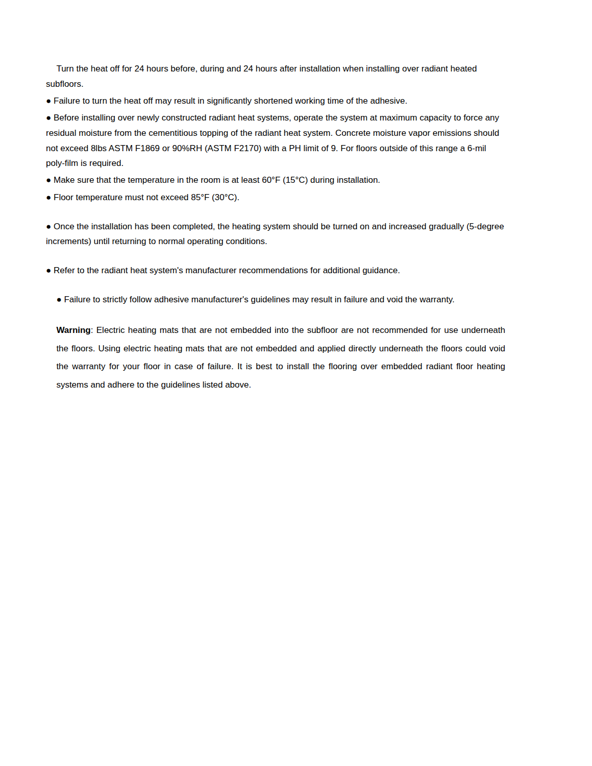Turn the heat off for 24 hours before, during and 24 hours after installation when installing over radiant heated subfloors.
● Failure to turn the heat off may result in significantly shortened working time of the adhesive.
● Before installing over newly constructed radiant heat systems, operate the system at maximum capacity to force any residual moisture from the cementitious topping of the radiant heat system. Concrete moisture vapor emissions should not exceed 8lbs ASTM F1869 or 90%RH (ASTM F2170) with a PH limit of 9. For floors outside of this range a 6-mil poly-film is required.
● Make sure that the temperature in the room is at least 60°F (15°C) during installation.
● Floor temperature must not exceed 85°F (30°C).
● Once the installation has been completed, the heating system should be turned on and increased gradually (5-degree increments) until returning to normal operating conditions.
● Refer to the radiant heat system's manufacturer recommendations for additional guidance.
● Failure to strictly follow adhesive manufacturer's guidelines may result in failure and void the warranty.
Warning: Electric heating mats that are not embedded into the subfloor are not recommended for use underneath the floors. Using electric heating mats that are not embedded and applied directly underneath the floors could void the warranty for your floor in case of failure. It is best to install the flooring over embedded radiant floor heating systems and adhere to the guidelines listed above.